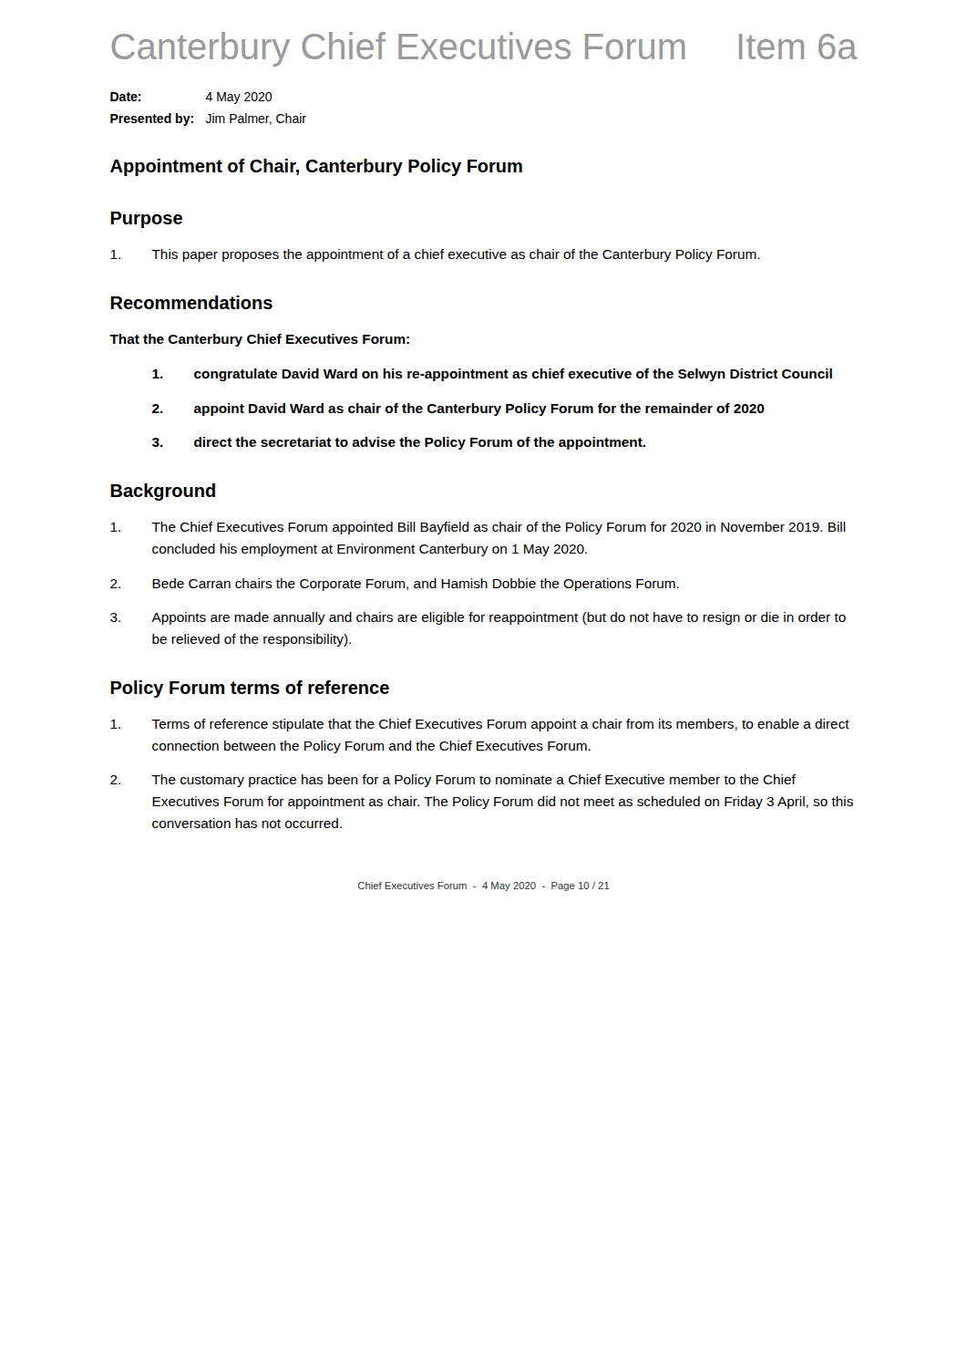Canterbury Chief Executives Forum Item 6a
Date: 4 May 2020
Presented by: Jim Palmer, Chair
Appointment of Chair, Canterbury Policy Forum
Purpose
This paper proposes the appointment of a chief executive as chair of the Canterbury Policy Forum.
Recommendations
That the Canterbury Chief Executives Forum:
congratulate David Ward on his re-appointment as chief executive of the Selwyn District Council
appoint David Ward as chair of the Canterbury Policy Forum for the remainder of 2020
direct the secretariat to advise the Policy Forum of the appointment.
Background
The Chief Executives Forum appointed Bill Bayfield as chair of the Policy Forum for 2020 in November 2019. Bill concluded his employment at Environment Canterbury on 1 May 2020.
Bede Carran chairs the Corporate Forum, and Hamish Dobbie the Operations Forum.
Appoints are made annually and chairs are eligible for reappointment (but do not have to resign or die in order to be relieved of the responsibility).
Policy Forum terms of reference
Terms of reference stipulate that the Chief Executives Forum appoint a chair from its members, to enable a direct connection between the Policy Forum and the Chief Executives Forum.
The customary practice has been for a Policy Forum to nominate a Chief Executive member to the Chief Executives Forum for appointment as chair. The Policy Forum did not meet as scheduled on Friday 3 April, so this conversation has not occurred.
Chief Executives Forum - 4 May 2020 - Page 10 / 21